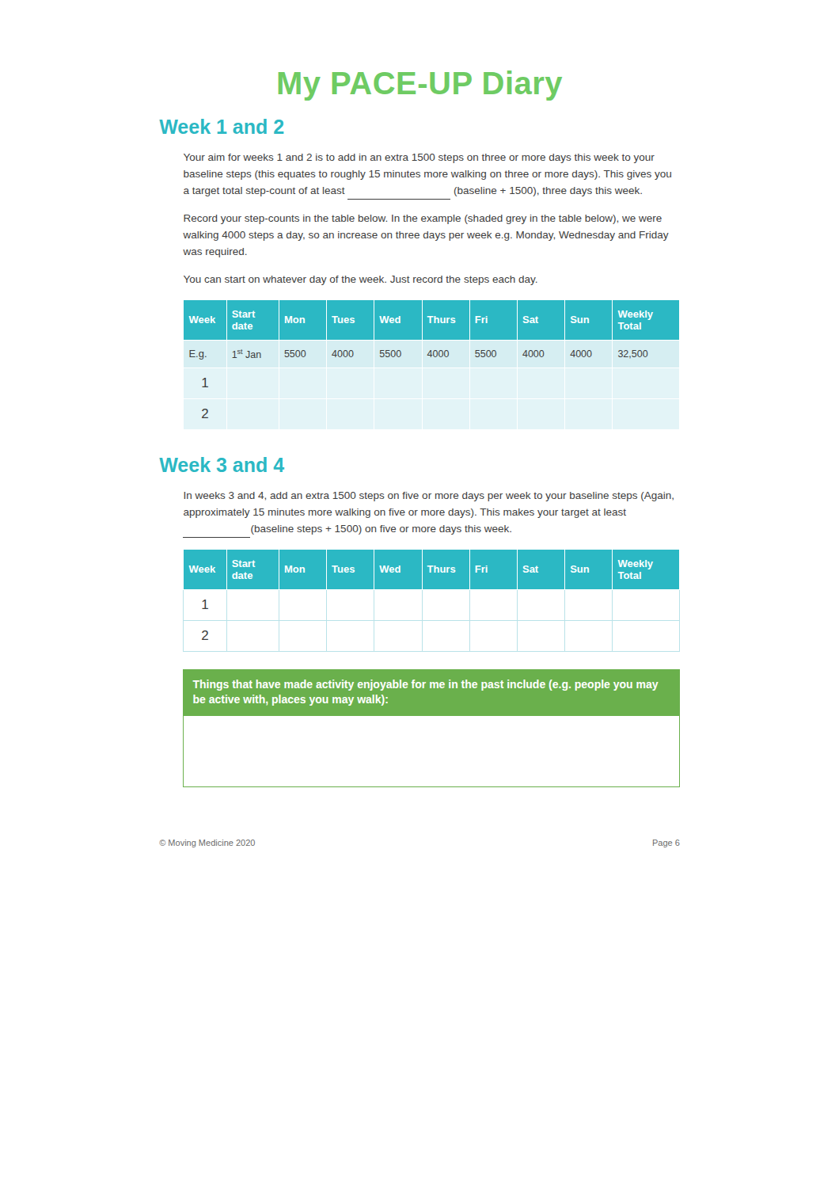My PACE-UP Diary
Week 1 and 2
Your aim for weeks 1 and 2 is to add in an extra 1500 steps on three or more days this week to your baseline steps (this equates to roughly 15 minutes more walking on three or more days). This gives you a target total step-count of at least (baseline + 1500), three days this week.
Record your step-counts in the table below. In the example (shaded grey in the table below), we were walking 4000 steps a day, so an increase on three days per week e.g. Monday, Wednesday and Friday was required.
You can start on whatever day of the week. Just record the steps each day.
| Week | Start date | Mon | Tues | Wed | Thurs | Fri | Sat | Sun | Weekly Total |
| --- | --- | --- | --- | --- | --- | --- | --- | --- | --- |
| E.g. | 1 st Jan | 5500 | 4000 | 5500 | 4000 | 5500 | 4000 | 4000 | 32,500 |
| 1 | | | | | | | | | |
| 2 | | | | | | | | | |
Week 3 and 4
In weeks 3 and 4, add an extra 1500 steps on five or more days per week to your baseline steps (Again, approximately 15 minutes more walking on five or more days). This makes your target at least (baseline steps + 1500) on five or more days this week.
| Week | Start date | Mon | Tues | Wed | Thurs | Fri | Sat | Sun | Weekly Total |
| --- | --- | --- | --- | --- | --- | --- | --- | --- | --- |
| 1 | | | | | | | | | |
| 2 | | | | | | | | | |
Things that have made activity enjoyable for me in the past include (e.g. people you may be active with, places you may walk):
© Moving Medicine 2020 Page 6